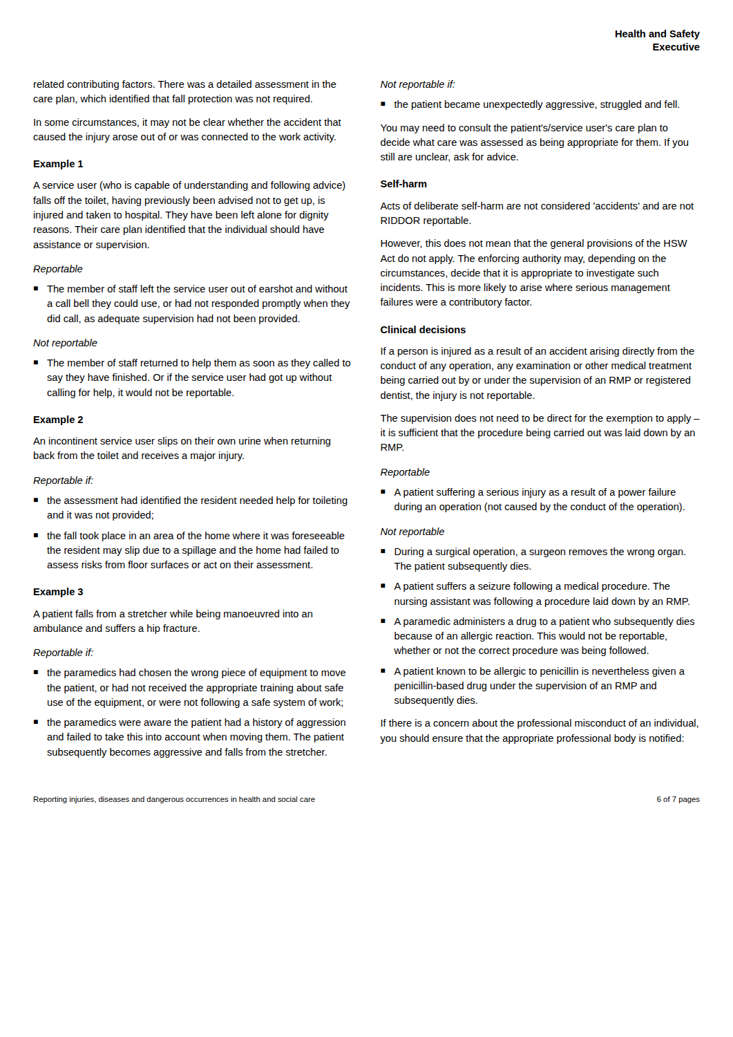Health and Safety
Executive
related contributing factors. There was a detailed assessment in the care plan, which identified that fall protection was not required.
In some circumstances, it may not be clear whether the accident that caused the injury arose out of or was connected to the work activity.
Example 1
A service user (who is capable of understanding and following advice) falls off the toilet, having previously been advised not to get up, is injured and taken to hospital. They have been left alone for dignity reasons. Their care plan identified that the individual should have assistance or supervision.
Reportable
The member of staff left the service user out of earshot and without a call bell they could use, or had not responded promptly when they did call, as adequate supervision had not been provided.
Not reportable
The member of staff returned to help them as soon as they called to say they have finished. Or if the service user had got up without calling for help, it would not be reportable.
Example 2
An incontinent service user slips on their own urine when returning back from the toilet and receives a major injury.
Reportable if:
the assessment had identified the resident needed help for toileting and it was not provided;
the fall took place in an area of the home where it was foreseeable the resident may slip due to a spillage and the home had failed to assess risks from floor surfaces or act on their assessment.
Example 3
A patient falls from a stretcher while being manoeuvred into an ambulance and suffers a hip fracture.
Reportable if:
the paramedics had chosen the wrong piece of equipment to move the patient, or had not received the appropriate training about safe use of the equipment, or were not following a safe system of work;
the paramedics were aware the patient had a history of aggression and failed to take this into account when moving them. The patient subsequently becomes aggressive and falls from the stretcher.
Not reportable if:
the patient became unexpectedly aggressive, struggled and fell.
You may need to consult the patient's/service user's care plan to decide what care was assessed as being appropriate for them. If you still are unclear, ask for advice.
Self-harm
Acts of deliberate self-harm are not considered 'accidents' and are not RIDDOR reportable.
However, this does not mean that the general provisions of the HSW Act do not apply. The enforcing authority may, depending on the circumstances, decide that it is appropriate to investigate such incidents. This is more likely to arise where serious management failures were a contributory factor.
Clinical decisions
If a person is injured as a result of an accident arising directly from the conduct of any operation, any examination or other medical treatment being carried out by or under the supervision of an RMP or registered dentist, the injury is not reportable.
The supervision does not need to be direct for the exemption to apply – it is sufficient that the procedure being carried out was laid down by an RMP.
Reportable
A patient suffering a serious injury as a result of a power failure during an operation (not caused by the conduct of the operation).
Not reportable
During a surgical operation, a surgeon removes the wrong organ. The patient subsequently dies.
A patient suffers a seizure following a medical procedure. The nursing assistant was following a procedure laid down by an RMP.
A paramedic administers a drug to a patient who subsequently dies because of an allergic reaction. This would not be reportable, whether or not the correct procedure was being followed.
A patient known to be allergic to penicillin is nevertheless given a penicillin-based drug under the supervision of an RMP and subsequently dies.
If there is a concern about the professional misconduct of an individual, you should ensure that the appropriate professional body is notified:
Reporting injuries, diseases and dangerous occurrences in health and social care 6 of 7 pages